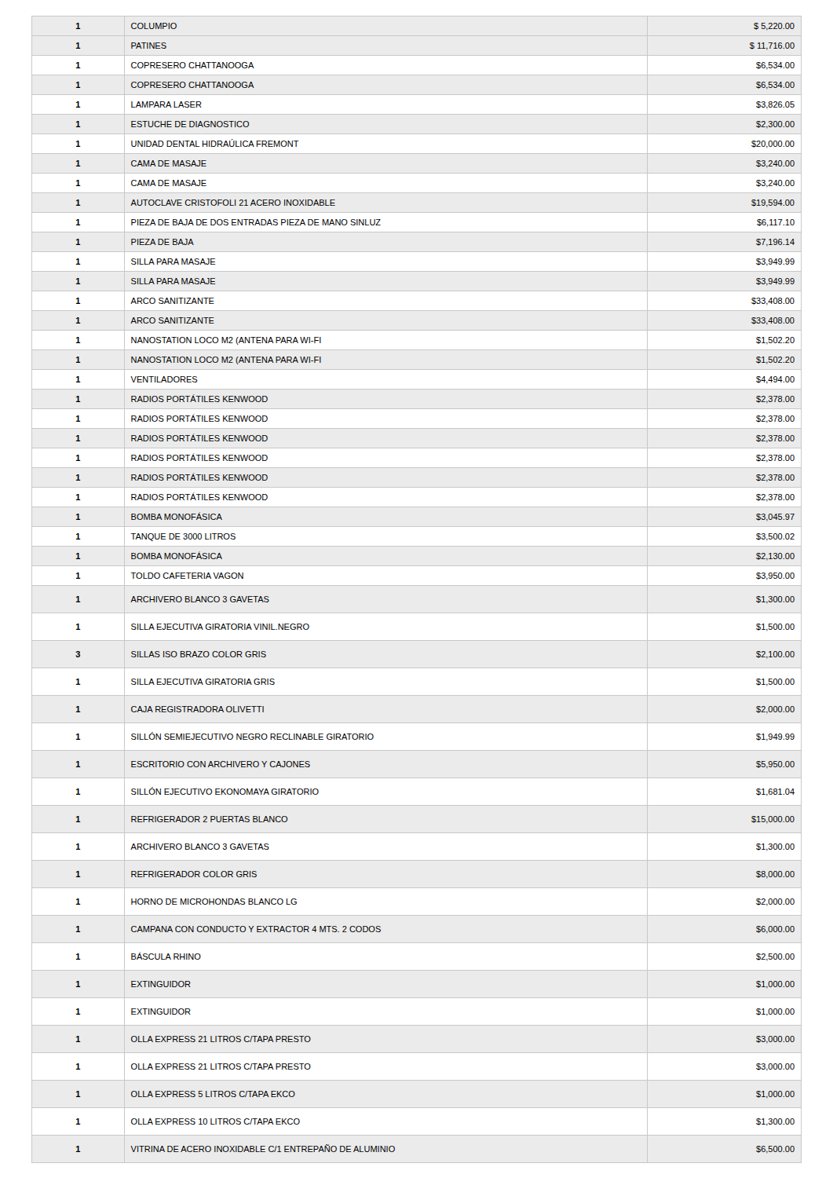| 1 | COLUMPIO | $ 5,220.00 |
| 1 | PATINES | $ 11,716.00 |
| 1 | COPRESERO CHATTANOOGA | $6,534.00 |
| 1 | COPRESERO CHATTANOOGA | $6,534.00 |
| 1 | LAMPARA LASER | $3,826.05 |
| 1 | ESTUCHE DE DIAGNOSTICO | $2,300.00 |
| 1 | UNIDAD DENTAL HIDRAÚLICA FREMONT | $20,000.00 |
| 1 | CAMA DE MASAJE | $3,240.00 |
| 1 | CAMA DE MASAJE | $3,240.00 |
| 1 | AUTOCLAVE CRISTOFOLI 21 ACERO INOXIDABLE | $19,594.00 |
| 1 | PIEZA DE BAJA DE DOS ENTRADAS PIEZA DE MANO SINLUZ | $6,117.10 |
| 1 | PIEZA DE BAJA | $7,196.14 |
| 1 | SILLA PARA MASAJE | $3,949.99 |
| 1 | SILLA PARA MASAJE | $3,949.99 |
| 1 | ARCO SANITIZANTE | $33,408.00 |
| 1 | ARCO SANITIZANTE | $33,408.00 |
| 1 | NANOSTATION LOCO M2 (ANTENA PARA WI-FI | $1,502.20 |
| 1 | NANOSTATION LOCO M2 (ANTENA PARA WI-FI | $1,502.20 |
| 1 | VENTILADORES | $4,494.00 |
| 1 | RADIOS PORTÁTILES KENWOOD | $2,378.00 |
| 1 | RADIOS PORTÁTILES KENWOOD | $2,378.00 |
| 1 | RADIOS PORTÁTILES KENWOOD | $2,378.00 |
| 1 | RADIOS PORTÁTILES KENWOOD | $2,378.00 |
| 1 | RADIOS PORTÁTILES KENWOOD | $2,378.00 |
| 1 | RADIOS PORTÁTILES KENWOOD | $2,378.00 |
| 1 | BOMBA MONOFÁSICA | $3,045.97 |
| 1 | TANQUE DE 3000 LITROS | $3,500.02 |
| 1 | BOMBA MONOFÁSICA | $2,130.00 |
| 1 | TOLDO CAFETERIA VAGON | $3,950.00 |
| 1 | ARCHIVERO BLANCO 3 GAVETAS | $1,300.00 |
| 1 | SILLA EJECUTIVA GIRATORIA VINIL.NEGRO | $1,500.00 |
| 3 | SILLAS ISO BRAZO COLOR GRIS | $2,100.00 |
| 1 | SILLA EJECUTIVA GIRATORIA GRIS | $1,500.00 |
| 1 | CAJA REGISTRADORA OLIVETTI | $2,000.00 |
| 1 | SILLÓN SEMIEJECUTIVO NEGRO RECLINABLE GIRATORIO | $1,949.99 |
| 1 | ESCRITORIO CON ARCHIVERO Y CAJONES | $5,950.00 |
| 1 | SILLÓN EJECUTIVO EKONOMAYA GIRATORIO | $1,681.04 |
| 1 | REFRIGERADOR 2 PUERTAS BLANCO | $15,000.00 |
| 1 | ARCHIVERO BLANCO 3 GAVETAS | $1,300.00 |
| 1 | REFRIGERADOR COLOR GRIS | $8,000.00 |
| 1 | HORNO DE MICROHONDAS BLANCO LG | $2,000.00 |
| 1 | CAMPANA CON CONDUCTO Y EXTRACTOR 4 MTS. 2 CODOS | $6,000.00 |
| 1 | BÁSCULA RHINO | $2,500.00 |
| 1 | EXTINGUIDOR | $1,000.00 |
| 1 | EXTINGUIDOR | $1,000.00 |
| 1 | OLLA EXPRESS 21 LITROS C/TAPA PRESTO | $3,000.00 |
| 1 | OLLA EXPRESS 21 LITROS C/TAPA PRESTO | $3,000.00 |
| 1 | OLLA EXPRESS 5 LITROS C/TAPA EKCO | $1,000.00 |
| 1 | OLLA EXPRESS 10 LITROS C/TAPA EKCO | $1,300.00 |
| 1 | VITRINA DE ACERO INOXIDABLE C/1 ENTREPAÑO DE ALUMINIO | $6,500.00 |